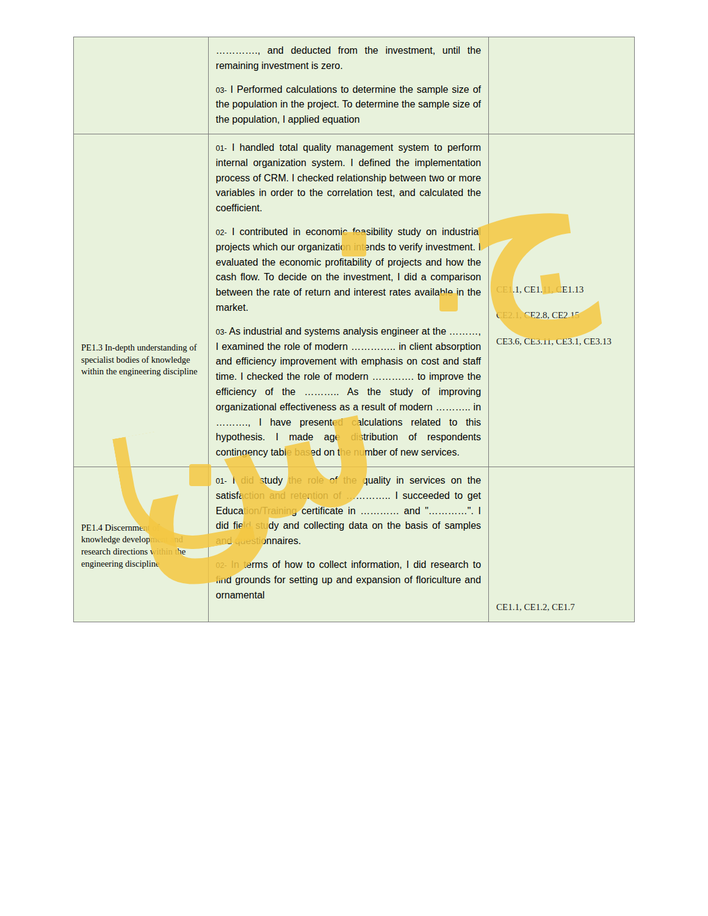ج
س
| | …………., and deducted from the investment, until the remaining investment is zero. 03- I Performed calculations to determine the sample size of the population in the project. To determine the sample size of the population, I applied equation | |
| PE1.3 In-depth understanding of specialist bodies of knowledge within the engineering discipline | 01- I handled total quality management system to perform internal organization system. I defined the implementation process of CRM. I checked relationship between two or more variables in order to the correlation test, and calculated the coefficient. 02- I contributed in economic feasibility study on industrial projects which our organization intends to verify investment. I evaluated the economic profitability of projects and how the cash flow. To decide on the investment, I did a comparison between the rate of return and interest rates available in the market. 03- As industrial and systems analysis engineer at the ………, I examined the role of modern ………….. in client absorption and efficiency improvement with emphasis on cost and staff time. I checked the role of modern …………. to improve the efficiency of the ……….. As the study of improving organizational effectiveness as a result of modern ……….. in ………., I have presented calculations related to this hypothesis. I made age distribution of respondents contingency table based on the number of new services. | CE1.1, CE1.11, CE1.13 CE2.1, CE2.8, CE2.15 CE3.6, CE3.11, CE3.1, CE3.13 |
| PE1.4 Discernment of knowledge development and research directions within the engineering discipline | 01- I did study the role of the quality in services on the satisfaction and retention of ………….. I succeeded to get Education/Training certificate in ………… and "…………". I did field study and collecting data on the basis of samples and questionnaires. 02- In terms of how to collect information, I did research to find grounds for setting up and expansion of floriculture and ornamental | CE1.1, CE1.2, CE1.7 |